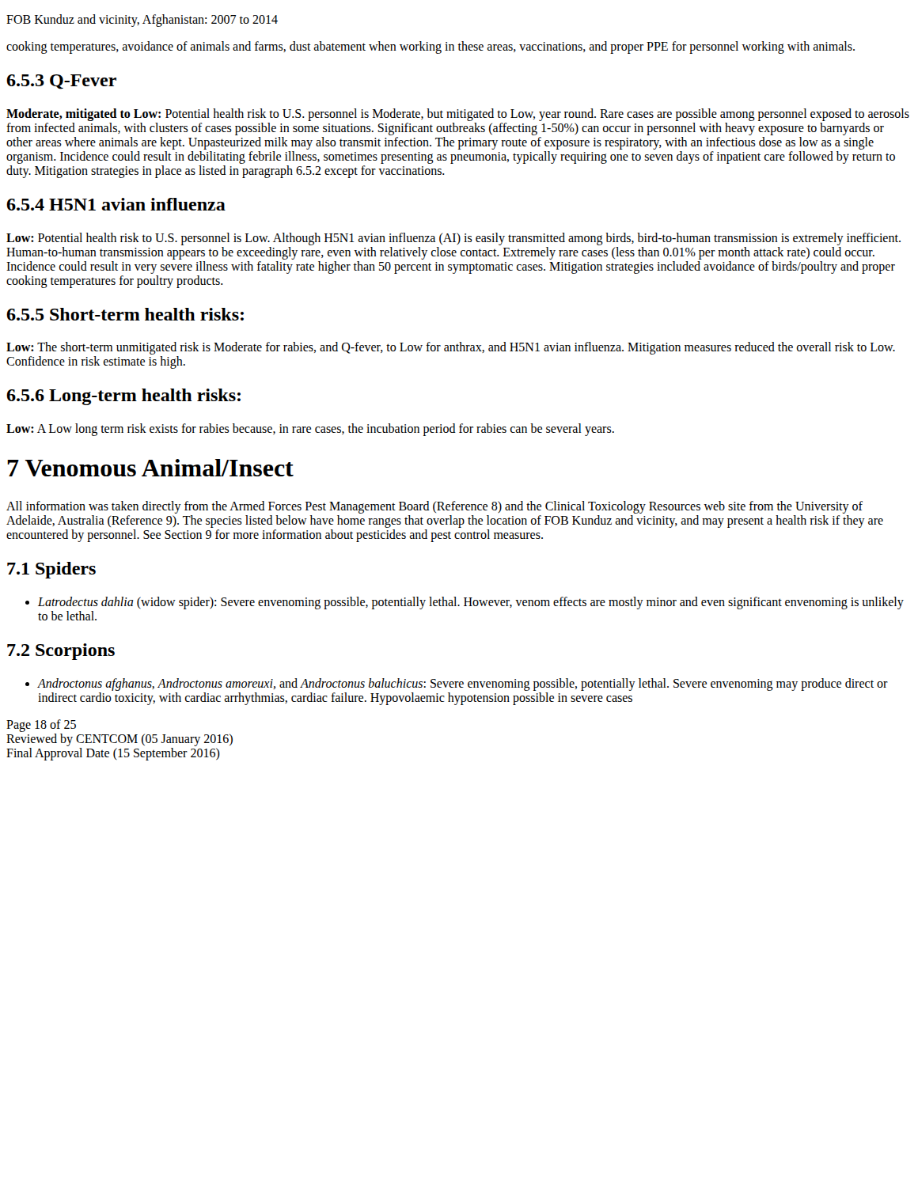FOB Kunduz and vicinity, Afghanistan: 2007 to 2014
cooking temperatures, avoidance of animals and farms, dust abatement when working in these areas, vaccinations, and proper PPE for personnel working with animals.
6.5.3 Q-Fever
Moderate, mitigated to Low: Potential health risk to U.S. personnel is Moderate, but mitigated to Low, year round. Rare cases are possible among personnel exposed to aerosols from infected animals, with clusters of cases possible in some situations. Significant outbreaks (affecting 1-50%) can occur in personnel with heavy exposure to barnyards or other areas where animals are kept. Unpasteurized milk may also transmit infection. The primary route of exposure is respiratory, with an infectious dose as low as a single organism. Incidence could result in debilitating febrile illness, sometimes presenting as pneumonia, typically requiring one to seven days of inpatient care followed by return to duty. Mitigation strategies in place as listed in paragraph 6.5.2 except for vaccinations.
6.5.4 H5N1 avian influenza
Low: Potential health risk to U.S. personnel is Low. Although H5N1 avian influenza (AI) is easily transmitted among birds, bird-to-human transmission is extremely inefficient. Human-to-human transmission appears to be exceedingly rare, even with relatively close contact. Extremely rare cases (less than 0.01% per month attack rate) could occur. Incidence could result in very severe illness with fatality rate higher than 50 percent in symptomatic cases. Mitigation strategies included avoidance of birds/poultry and proper cooking temperatures for poultry products.
6.5.5 Short-term health risks:
Low: The short-term unmitigated risk is Moderate for rabies, and Q-fever, to Low for anthrax, and H5N1 avian influenza. Mitigation measures reduced the overall risk to Low. Confidence in risk estimate is high.
6.5.6 Long-term health risks:
Low: A Low long term risk exists for rabies because, in rare cases, the incubation period for rabies can be several years.
7 Venomous Animal/Insect
All information was taken directly from the Armed Forces Pest Management Board (Reference 8) and the Clinical Toxicology Resources web site from the University of Adelaide, Australia (Reference 9). The species listed below have home ranges that overlap the location of FOB Kunduz and vicinity, and may present a health risk if they are encountered by personnel. See Section 9 for more information about pesticides and pest control measures.
7.1 Spiders
Latrodectus dahlia (widow spider): Severe envenoming possible, potentially lethal. However, venom effects are mostly minor and even significant envenoming is unlikely to be lethal.
7.2 Scorpions
Androctonus afghanus, Androctonus amoreuxi, and Androctonus baluchicus: Severe envenoming possible, potentially lethal. Severe envenoming may produce direct or indirect cardio toxicity, with cardiac arrhythmias, cardiac failure. Hypovolaemic hypotension possible in severe cases
Page 18 of 25
Reviewed by CENTCOM (05 January 2016)
Final Approval Date (15 September 2016)